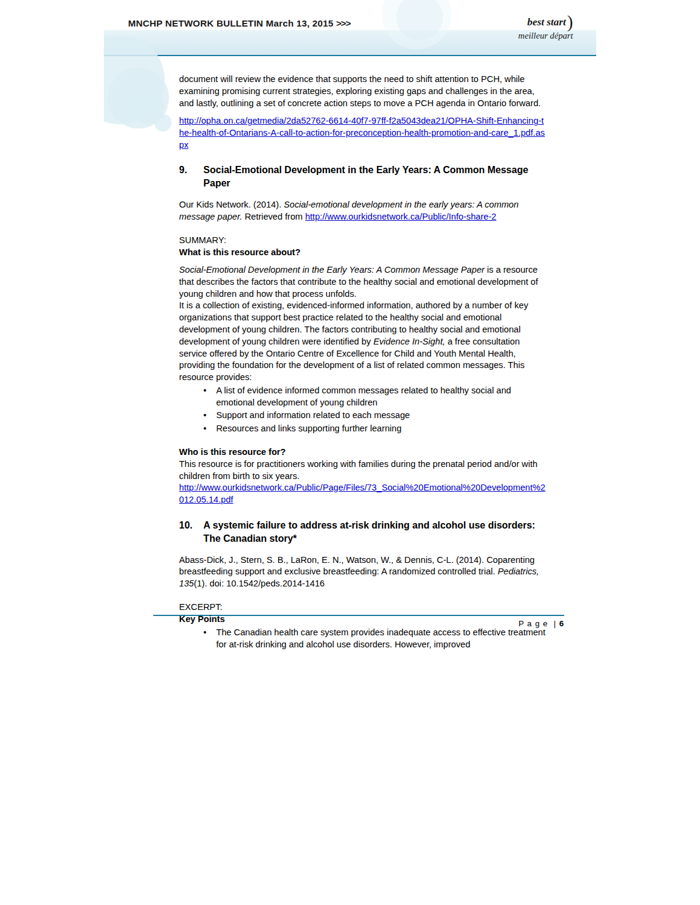MNCHP NETWORK BULLETIN March 13, 2015 >>>
best start)
meilleur départ
document will review the evidence that supports the need to shift attention to PCH, while examining promising current strategies, exploring existing gaps and challenges in the area, and lastly, outlining a set of concrete action steps to move a PCH agenda in Ontario forward.
http://opha.on.ca/getmedia/2da52762-6614-40f7-97ff-f2a5043dea21/OPHA-Shift-Enhancing-the-health-of-Ontarians-A-call-to-action-for-preconception-health-promotion-and-care_1.pdf.aspx
9.
Social-Emotional Development in the Early Years: A Common Message Paper
Our Kids Network. (2014). Social-emotional development in the early years: A common message paper. Retrieved from http://www.ourkidsnetwork.ca/Public/Info-share-2
SUMMARY:
What is this resource about?
Social-Emotional Development in the Early Years: A Common Message Paper is a resource that describes the factors that contribute to the healthy social and emotional development of young children and how that process unfolds.
It is a collection of existing, evidenced-informed information, authored by a number of key organizations that support best practice related to the healthy social and emotional development of young children. The factors contributing to healthy social and emotional development of young children were identified by Evidence In-Sight, a free consultation service offered by the Ontario Centre of Excellence for Child and Youth Mental Health, providing the foundation for the development of a list of related common messages. This resource provides:
A list of evidence informed common messages related to healthy social and emotional development of young children
Support and information related to each message
Resources and links supporting further learning
Who is this resource for?
This resource is for practitioners working with families during the prenatal period and/or with children from birth to six years.
http://www.ourkidsnetwork.ca/Public/Page/Files/73_Social%20Emotional%20Development%2012.05.14.pdf
10.
A systemic failure to address at-risk drinking and alcohol use disorders: The Canadian story*
Abass-Dick, J., Stern, S. B., LaRon, E. N., Watson, W., & Dennis, C-L. (2014). Coparenting breastfeeding support and exclusive breastfeeding: A randomized controlled trial. Pediatrics, 135(1). doi: 10.1542/peds.2014-1416
EXCERPT:
Key Points
The Canadian health care system provides inadequate access to effective treatment for at-risk drinking and alcohol use disorders. However, improved
P a g e | 6